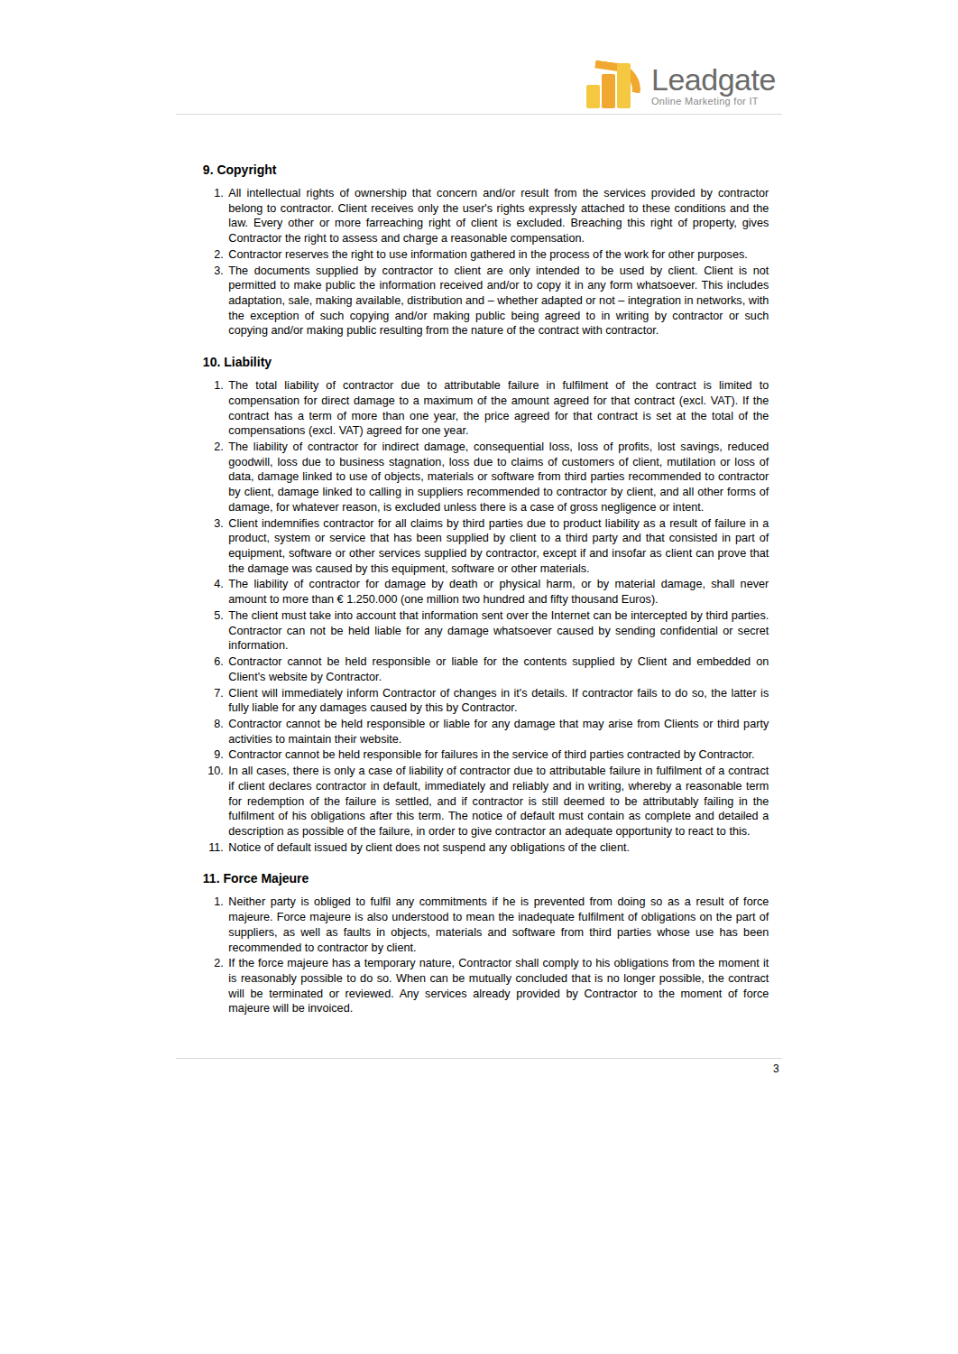Leadgate
Online Marketing for IT
9. Copyright
All intellectual rights of ownership that concern and/or result from the services provided by contractor belong to contractor. Client receives only the user's rights expressly attached to these conditions and the law. Every other or more farreaching right of client is excluded. Breaching this right of property, gives Contractor the right to assess and charge a reasonable compensation.
Contractor reserves the right to use information gathered in the process of the work for other purposes.
The documents supplied by contractor to client are only intended to be used by client. Client is not permitted to make public the information received and/or to copy it in any form whatsoever. This includes adaptation, sale, making available, distribution and – whether adapted or not – integration in networks, with the exception of such copying and/or making public being agreed to in writing by contractor or such copying and/or making public resulting from the nature of the contract with contractor.
10. Liability
The total liability of contractor due to attributable failure in fulfilment of the contract is limited to compensation for direct damage to a maximum of the amount agreed for that contract (excl. VAT). If the contract has a term of more than one year, the price agreed for that contract is set at the total of the compensations (excl. VAT) agreed for one year.
The liability of contractor for indirect damage, consequential loss, loss of profits, lost savings, reduced goodwill, loss due to business stagnation, loss due to claims of customers of client, mutilation or loss of data, damage linked to use of objects, materials or software from third parties recommended to contractor by client, damage linked to calling in suppliers recommended to contractor by client, and all other forms of damage, for whatever reason, is excluded unless there is a case of gross negligence or intent.
Client indemnifies contractor for all claims by third parties due to product liability as a result of failure in a product, system or service that has been supplied by client to a third party and that consisted in part of equipment, software or other services supplied by contractor, except if and insofar as client can prove that the damage was caused by this equipment, software or other materials.
The liability of contractor for damage by death or physical harm, or by material damage, shall never amount to more than € 1.250.000 (one million two hundred and fifty thousand Euros).
The client must take into account that information sent over the Internet can be intercepted by third parties. Contractor can not be held liable for any damage whatsoever caused by sending confidential or secret information.
Contractor cannot be held responsible or liable for the contents supplied by Client and embedded on Client's website by Contractor.
Client will immediately inform Contractor of changes in it's details. If contractor fails to do so, the latter is fully liable for any damages caused by this by Contractor.
Contractor cannot be held responsible or liable for any damage that may arise from Clients or third party activities to maintain their website.
Contractor cannot be held responsible for failures in the service of third parties contracted by Contractor.
In all cases, there is only a case of liability of contractor due to attributable failure in fulfilment of a contract if client declares contractor in default, immediately and reliably and in writing, whereby a reasonable term for redemption of the failure is settled, and if contractor is still deemed to be attributably failing in the fulfilment of his obligations after this term. The notice of default must contain as complete and detailed a description as possible of the failure, in order to give contractor an adequate opportunity to react to this.
Notice of default issued by client does not suspend any obligations of the client.
11. Force Majeure
Neither party is obliged to fulfil any commitments if he is prevented from doing so as a result of force majeure. Force majeure is also understood to mean the inadequate fulfilment of obligations on the part of suppliers, as well as faults in objects, materials and software from third parties whose use has been recommended to contractor by client.
If the force majeure has a temporary nature, Contractor shall comply to his obligations from the moment it is reasonably possible to do so. When can be mutually concluded that is no longer possible, the contract will be terminated or reviewed. Any services already provided by Contractor to the moment of force majeure will be invoiced.
3